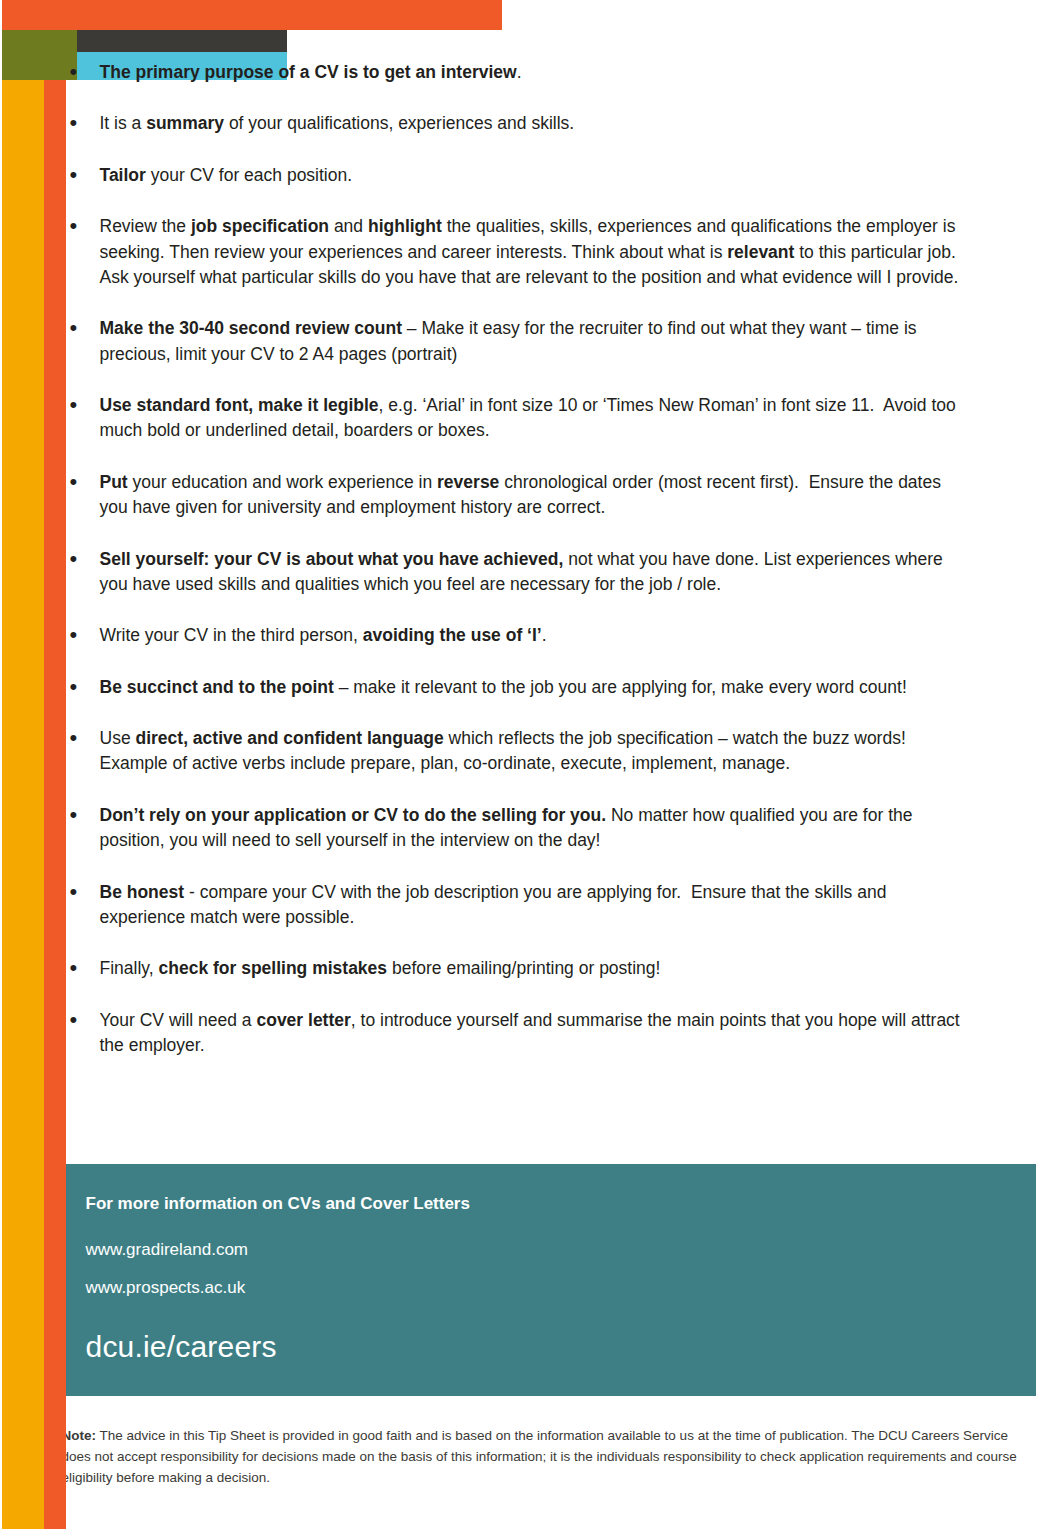The primary purpose of a CV is to get an interview.
It is a summary of your qualifications, experiences and skills.
Tailor your CV for each position.
Review the job specification and highlight the qualities, skills, experiences and qualifications the employer is seeking. Then review your experiences and career interests. Think about what is relevant to this particular job. Ask yourself what particular skills do you have that are relevant to the position and what evidence will I provide.
Make the 30-40 second review count – Make it easy for the recruiter to find out what they want – time is precious, limit your CV to 2 A4 pages (portrait)
Use standard font, make it legible, e.g. ‘Arial’ in font size 10 or ‘Times New Roman’ in font size 11. Avoid too much bold or underlined detail, boarders or boxes.
Put your education and work experience in reverse chronological order (most recent first). Ensure the dates you have given for university and employment history are correct.
Sell yourself: your CV is about what you have achieved, not what you have done. List experiences where you have used skills and qualities which you feel are necessary for the job / role.
Write your CV in the third person, avoiding the use of ‘I’.
Be succinct and to the point – make it relevant to the job you are applying for, make every word count!
Use direct, active and confident language which reflects the job specification – watch the buzz words! Example of active verbs include prepare, plan, co-ordinate, execute, implement, manage.
Don’t rely on your application or CV to do the selling for you. No matter how qualified you are for the position, you will need to sell yourself in the interview on the day!
Be honest - compare your CV with the job description you are applying for. Ensure that the skills and experience match were possible.
Finally, check for spelling mistakes before emailing/printing or posting!
Your CV will need a cover letter, to introduce yourself and summarise the main points that you hope will attract the employer.
For more information on CVs and Cover Letters
www.gradireland.com
www.prospects.ac.uk
dcu.ie/careers
Note: The advice in this Tip Sheet is provided in good faith and is based on the information available to us at the time of publication. The DCU Careers Service does not accept responsibility for decisions made on the basis of this information; it is the individuals responsibility to check application requirements and course eligibility before making a decision.